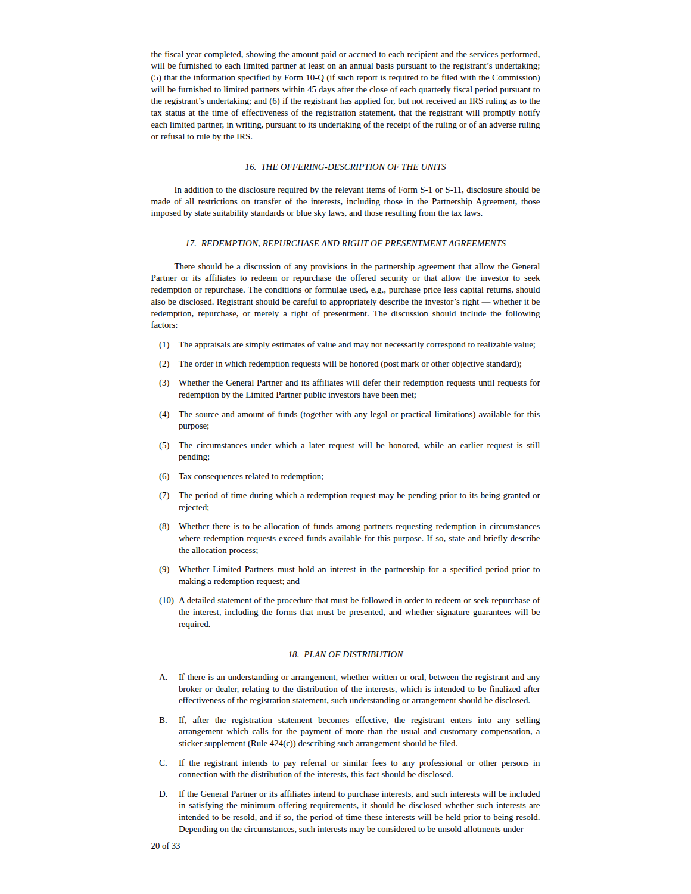the fiscal year completed, showing the amount paid or accrued to each recipient and the services performed, will be furnished to each limited partner at least on an annual basis pursuant to the registrant’s undertaking; (5) that the information specified by Form 10-Q (if such report is required to be filed with the Commission) will be furnished to limited partners within 45 days after the close of each quarterly fiscal period pursuant to the registrant’s undertaking; and (6) if the registrant has applied for, but not received an IRS ruling as to the tax status at the time of effectiveness of the registration statement, that the registrant will promptly notify each limited partner, in writing, pursuant to its undertaking of the receipt of the ruling or of an adverse ruling or refusal to rule by the IRS.
16. THE OFFERING-DESCRIPTION OF THE UNITS
In addition to the disclosure required by the relevant items of Form S-1 or S-11, disclosure should be made of all restrictions on transfer of the interests, including those in the Partnership Agreement, those imposed by state suitability standards or blue sky laws, and those resulting from the tax laws.
17. REDEMPTION, REPURCHASE AND RIGHT OF PRESENTMENT AGREEMENTS
There should be a discussion of any provisions in the partnership agreement that allow the General Partner or its affiliates to redeem or repurchase the offered security or that allow the investor to seek redemption or repurchase. The conditions or formulae used, e.g., purchase price less capital returns, should also be disclosed. Registrant should be careful to appropriately describe the investor’s right — whether it be redemption, repurchase, or merely a right of presentment. The discussion should include the following factors:
(1) The appraisals are simply estimates of value and may not necessarily correspond to realizable value;
(2) The order in which redemption requests will be honored (post mark or other objective standard);
(3) Whether the General Partner and its affiliates will defer their redemption requests until requests for redemption by the Limited Partner public investors have been met;
(4) The source and amount of funds (together with any legal or practical limitations) available for this purpose;
(5) The circumstances under which a later request will be honored, while an earlier request is still pending;
(6) Tax consequences related to redemption;
(7) The period of time during which a redemption request may be pending prior to its being granted or rejected;
(8) Whether there is to be allocation of funds among partners requesting redemption in circumstances where redemption requests exceed funds available for this purpose. If so, state and briefly describe the allocation process;
(9) Whether Limited Partners must hold an interest in the partnership for a specified period prior to making a redemption request; and
(10) A detailed statement of the procedure that must be followed in order to redeem or seek repurchase of the interest, including the forms that must be presented, and whether signature guarantees will be required.
18. PLAN OF DISTRIBUTION
A. If there is an understanding or arrangement, whether written or oral, between the registrant and any broker or dealer, relating to the distribution of the interests, which is intended to be finalized after effectiveness of the registration statement, such understanding or arrangement should be disclosed.
B. If, after the registration statement becomes effective, the registrant enters into any selling arrangement which calls for the payment of more than the usual and customary compensation, a sticker supplement (Rule 424(c)) describing such arrangement should be filed.
C. If the registrant intends to pay referral or similar fees to any professional or other persons in connection with the distribution of the interests, this fact should be disclosed.
D. If the General Partner or its affiliates intend to purchase interests, and such interests will be included in satisfying the minimum offering requirements, it should be disclosed whether such interests are intended to be resold, and if so, the period of time these interests will be held prior to being resold. Depending on the circumstances, such interests may be considered to be unsold allotments under
20 of 33